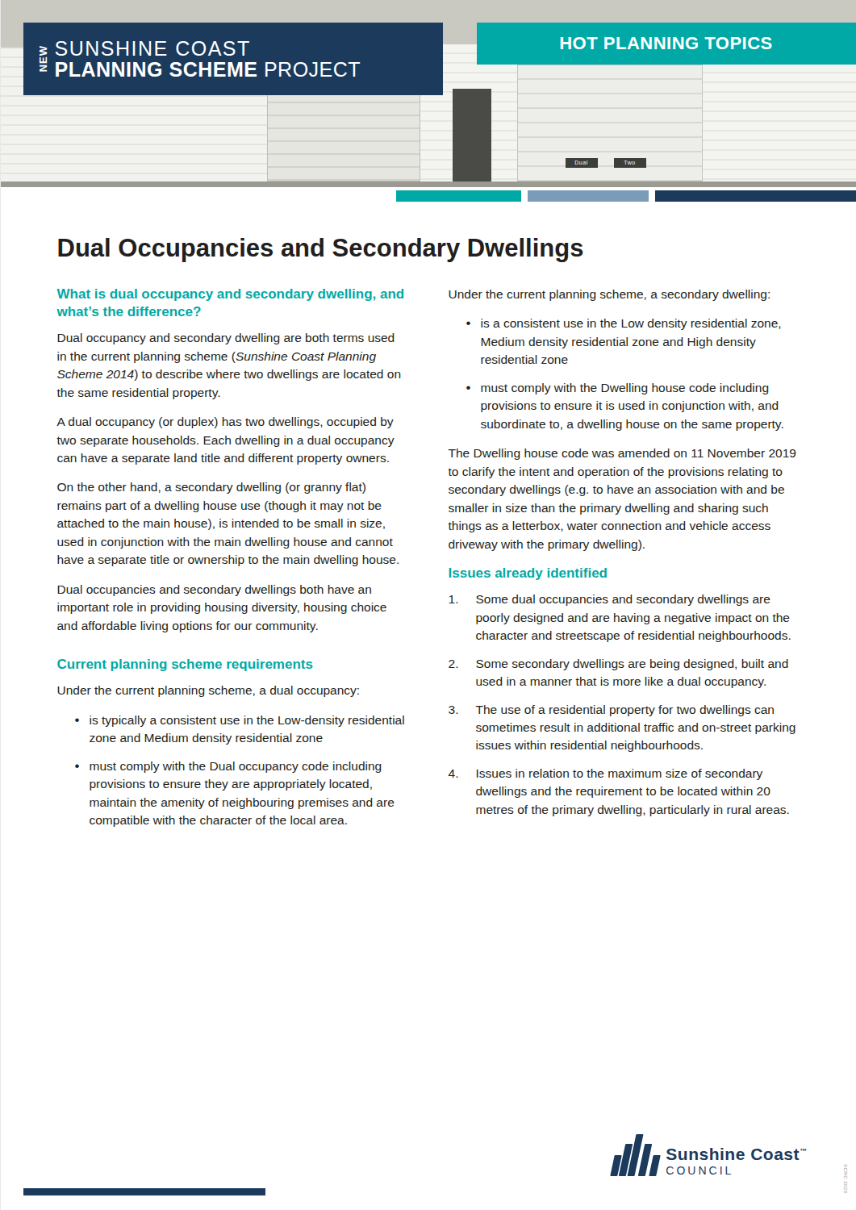Dual
Two
NEW
SUNSHINE COAST
PLANNING SCHEME PROJECT
HOT PLANNING TOPICS
Dual Occupancies and Secondary Dwellings
What is dual occupancy and secondary dwelling, and what’s the difference?
Dual occupancy and secondary dwelling are both terms used in the current planning scheme (Sunshine Coast Planning Scheme 2014) to describe where two dwellings are located on the same residential property.
A dual occupancy (or duplex) has two dwellings, occupied by two separate households. Each dwelling in a dual occupancy can have a separate land title and different property owners.
On the other hand, a secondary dwelling (or granny flat) remains part of a dwelling house use (though it may not be attached to the main house), is intended to be small in size, used in conjunction with the main dwelling house and cannot have a separate title or ownership to the main dwelling house.
Dual occupancies and secondary dwellings both have an important role in providing housing diversity, housing choice and affordable living options for our community.
Current planning scheme requirements
Under the current planning scheme, a dual occupancy:
is typically a consistent use in the Low-density residential zone and Medium density residential zone
must comply with the Dual occupancy code including provisions to ensure they are appropriately located, maintain the amenity of neighbouring premises and are compatible with the character of the local area.
Under the current planning scheme, a secondary dwelling:
is a consistent use in the Low density residential zone, Medium density residential zone and High density residential zone
must comply with the Dwelling house code including provisions to ensure it is used in conjunction with, and subordinate to, a dwelling house on the same property.
The Dwelling house code was amended on 11 November 2019 to clarify the intent and operation of the provisions relating to secondary dwellings (e.g. to have an association with and be smaller in size than the primary dwelling and sharing such things as a letterbox, water connection and vehicle access driveway with the primary dwelling).
Issues already identified
Some dual occupancies and secondary dwellings are poorly designed and are having a negative impact on the character and streetscape of residential neighbourhoods.
Some secondary dwellings are being designed, built and used in a manner that is more like a dual occupancy.
The use of a residential property for two dwellings can sometimes result in additional traffic and on-street parking issues within residential neighbourhoods.
Issues in relation to the maximum size of secondary dwellings and the requirement to be located within 20 metres of the primary dwelling, particularly in rural areas.
Sunshine Coast™
COUNCIL
SCRC 2020